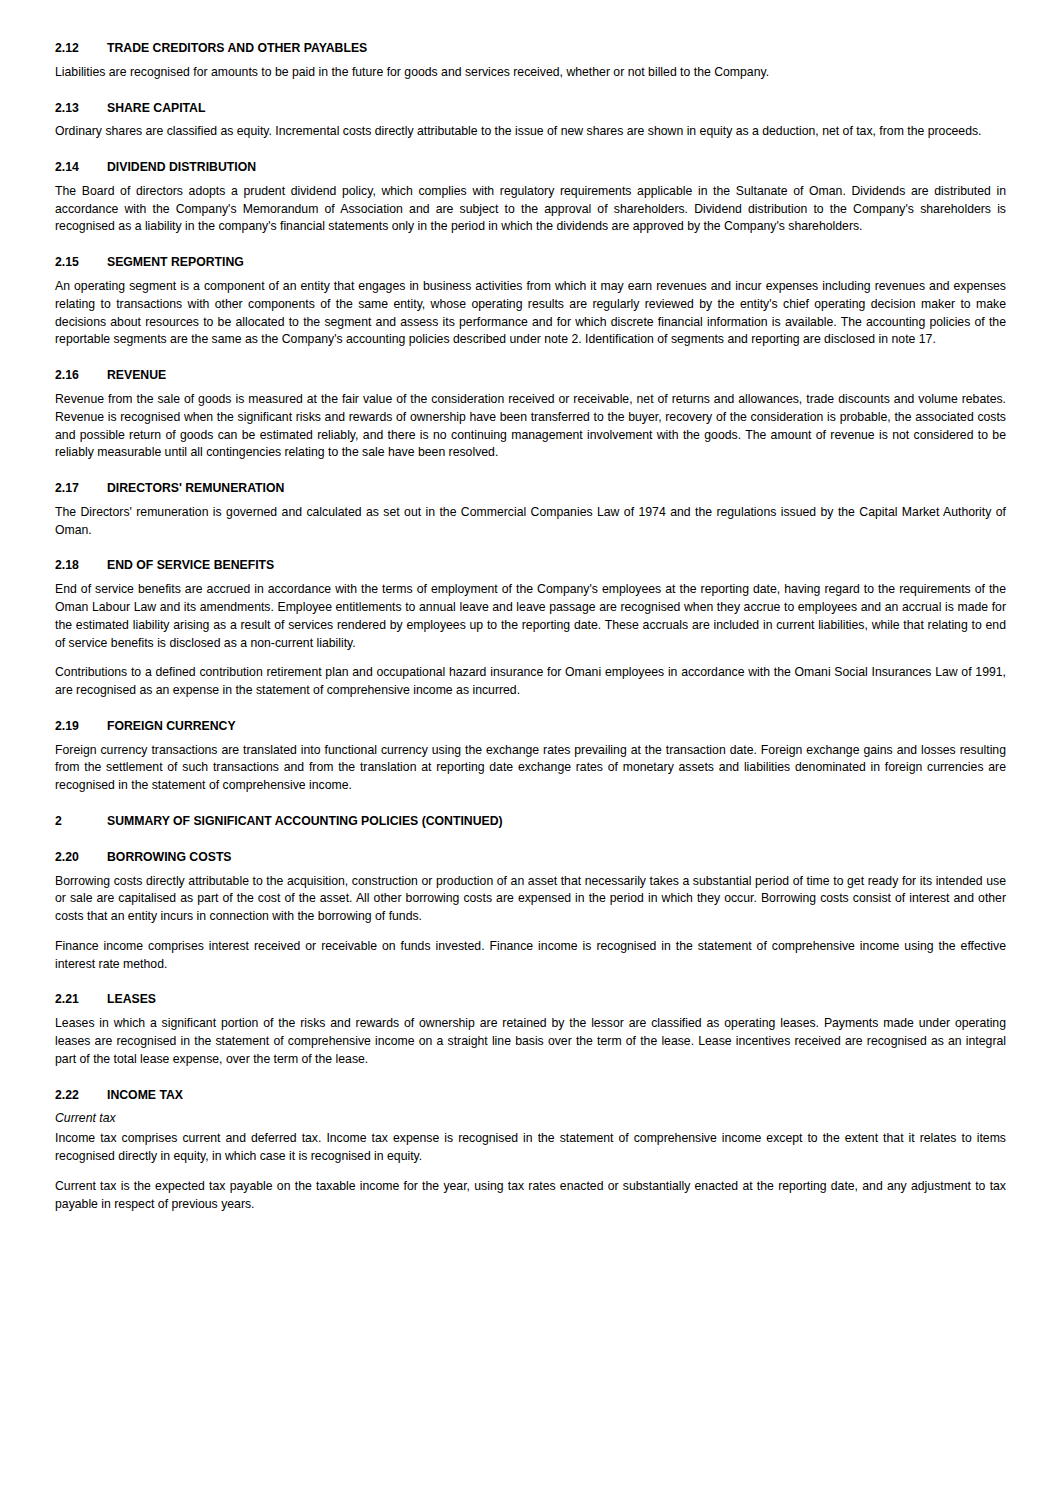2.12 TRADE CREDITORS AND OTHER PAYABLES
Liabilities are recognised for amounts to be paid in the future for goods and services received, whether or not billed to the Company.
2.13 SHARE CAPITAL
Ordinary shares are classified as equity. Incremental costs directly attributable to the issue of new shares are shown in equity as a deduction, net of tax, from the proceeds.
2.14 DIVIDEND DISTRIBUTION
The Board of directors adopts a prudent dividend policy, which complies with regulatory requirements applicable in the Sultanate of Oman. Dividends are distributed in accordance with the Company's Memorandum of Association and are subject to the approval of shareholders. Dividend distribution to the Company's shareholders is recognised as a liability in the company's financial statements only in the period in which the dividends are approved by the Company's shareholders.
2.15 SEGMENT REPORTING
An operating segment is a component of an entity that engages in business activities from which it may earn revenues and incur expenses including revenues and expenses relating to transactions with other components of the same entity, whose operating results are regularly reviewed by the entity's chief operating decision maker to make decisions about resources to be allocated to the segment and assess its performance and for which discrete financial information is available. The accounting policies of the reportable segments are the same as the Company's accounting policies described under note 2. Identification of segments and reporting are disclosed in note 17.
2.16 REVENUE
Revenue from the sale of goods is measured at the fair value of the consideration received or receivable, net of returns and allowances, trade discounts and volume rebates. Revenue is recognised when the significant risks and rewards of ownership have been transferred to the buyer, recovery of the consideration is probable, the associated costs and possible return of goods can be estimated reliably, and there is no continuing management involvement with the goods. The amount of revenue is not considered to be reliably measurable until all contingencies relating to the sale have been resolved.
2.17 DIRECTORS' REMUNERATION
The Directors' remuneration is governed and calculated as set out in the Commercial Companies Law of 1974 and the regulations issued by the Capital Market Authority of Oman.
2.18 END OF SERVICE BENEFITS
End of service benefits are accrued in accordance with the terms of employment of the Company's employees at the reporting date, having regard to the requirements of the Oman Labour Law and its amendments. Employee entitlements to annual leave and leave passage are recognised when they accrue to employees and an accrual is made for the estimated liability arising as a result of services rendered by employees up to the reporting date. These accruals are included in current liabilities, while that relating to end of service benefits is disclosed as a non-current liability.
Contributions to a defined contribution retirement plan and occupational hazard insurance for Omani employees in accordance with the Omani Social Insurances Law of 1991, are recognised as an expense in the statement of comprehensive income as incurred.
2.19 FOREIGN CURRENCY
Foreign currency transactions are translated into functional currency using the exchange rates prevailing at the transaction date. Foreign exchange gains and losses resulting from the settlement of such transactions and from the translation at reporting date exchange rates of monetary assets and liabilities denominated in foreign currencies are recognised in the statement of comprehensive income.
2 SUMMARY OF SIGNIFICANT ACCOUNTING POLICIES (CONTINUED)
2.20 BORROWING COSTS
Borrowing costs directly attributable to the acquisition, construction or production of an asset that necessarily takes a substantial period of time to get ready for its intended use or sale are capitalised as part of the cost of the asset. All other borrowing costs are expensed in the period in which they occur. Borrowing costs consist of interest and other costs that an entity incurs in connection with the borrowing of funds.
Finance income comprises interest received or receivable on funds invested. Finance income is recognised in the statement of comprehensive income using the effective interest rate method.
2.21 LEASES
Leases in which a significant portion of the risks and rewards of ownership are retained by the lessor are classified as operating leases. Payments made under operating leases are recognised in the statement of comprehensive income on a straight line basis over the term of the lease. Lease incentives received are recognised as an integral part of the total lease expense, over the term of the lease.
2.22 INCOME TAX
Current tax
Income tax comprises current and deferred tax. Income tax expense is recognised in the statement of comprehensive income except to the extent that it relates to items recognised directly in equity, in which case it is recognised in equity.
Current tax is the expected tax payable on the taxable income for the year, using tax rates enacted or substantially enacted at the reporting date, and any adjustment to tax payable in respect of previous years.